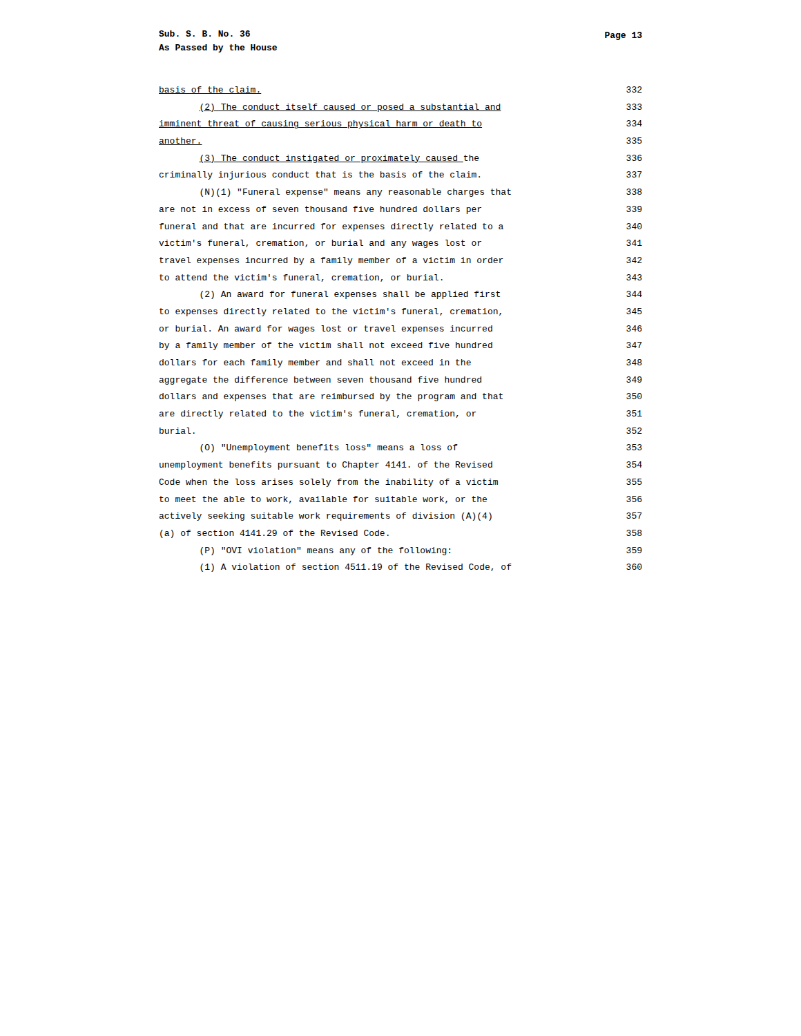Sub. S. B. No. 36
As Passed by the House
Page 13
basis of the claim. 332
(2) The conduct itself caused or posed a substantial and 333
imminent threat of causing serious physical harm or death to 334
another. 335
(3) The conduct instigated or proximately caused the336
criminally injurious conduct that is the basis of the claim.337
(N)(1) "Funeral expense" means any reasonable charges that338
are not in excess of seven thousand five hundred dollars per339
funeral and that are incurred for expenses directly related to a340
victim's funeral, cremation, or burial and any wages lost or341
travel expenses incurred by a family member of a victim in order342
to attend the victim's funeral, cremation, or burial.343
(2) An award for funeral expenses shall be applied first344
to expenses directly related to the victim's funeral, cremation,345
or burial. An award for wages lost or travel expenses incurred346
by a family member of the victim shall not exceed five hundred347
dollars for each family member and shall not exceed in the348
aggregate the difference between seven thousand five hundred349
dollars and expenses that are reimbursed by the program and that350
are directly related to the victim's funeral, cremation, or351
burial.352
(O) "Unemployment benefits loss" means a loss of353
unemployment benefits pursuant to Chapter 4141. of the Revised354
Code when the loss arises solely from the inability of a victim355
to meet the able to work, available for suitable work, or the356
actively seeking suitable work requirements of division (A)(4)357
(a) of section 4141.29 of the Revised Code.358
(P) "OVI violation" means any of the following:359
(1) A violation of section 4511.19 of the Revised Code, of360